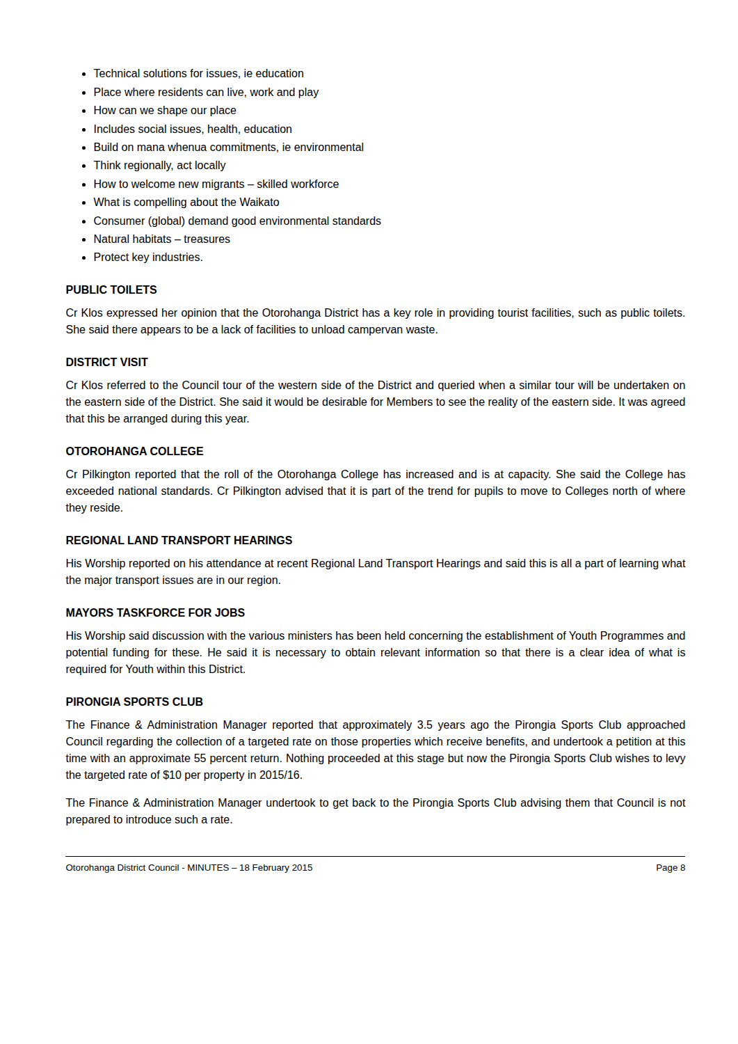Technical solutions for issues, ie education
Place where residents can live, work and play
How can we shape our place
Includes social issues, health, education
Build on mana whenua commitments, ie environmental
Think regionally, act locally
How to welcome new migrants – skilled workforce
What is compelling about the Waikato
Consumer (global) demand good environmental standards
Natural habitats – treasures
Protect key industries.
Public Toilets
Cr Klos expressed her opinion that the Otorohanga District has a key role in providing tourist facilities, such as public toilets. She said there appears to be a lack of facilities to unload campervan waste.
District Visit
Cr Klos referred to the Council tour of the western side of the District and queried when a similar tour will be undertaken on the eastern side of the District. She said it would be desirable for Members to see the reality of the eastern side. It was agreed that this be arranged during this year.
Otorohanga College
Cr Pilkington reported that the roll of the Otorohanga College has increased and is at capacity. She said the College has exceeded national standards. Cr Pilkington advised that it is part of the trend for pupils to move to Colleges north of where they reside.
Regional Land Transport Hearings
His Worship reported on his attendance at recent Regional Land Transport Hearings and said this is all a part of learning what the major transport issues are in our region.
Mayors Taskforce for Jobs
His Worship said discussion with the various ministers has been held concerning the establishment of Youth Programmes and potential funding for these. He said it is necessary to obtain relevant information so that there is a clear idea of what is required for Youth within this District.
Pirongia Sports Club
The Finance & Administration Manager reported that approximately 3.5 years ago the Pirongia Sports Club approached Council regarding the collection of a targeted rate on those properties which receive benefits, and undertook a petition at this time with an approximate 55 percent return. Nothing proceeded at this stage but now the Pirongia Sports Club wishes to levy the targeted rate of $10 per property in 2015/16.
The Finance & Administration Manager undertook to get back to the Pirongia Sports Club advising them that Council is not prepared to introduce such a rate.
Otorohanga District Council - MINUTES – 18 February 2015 Page 8